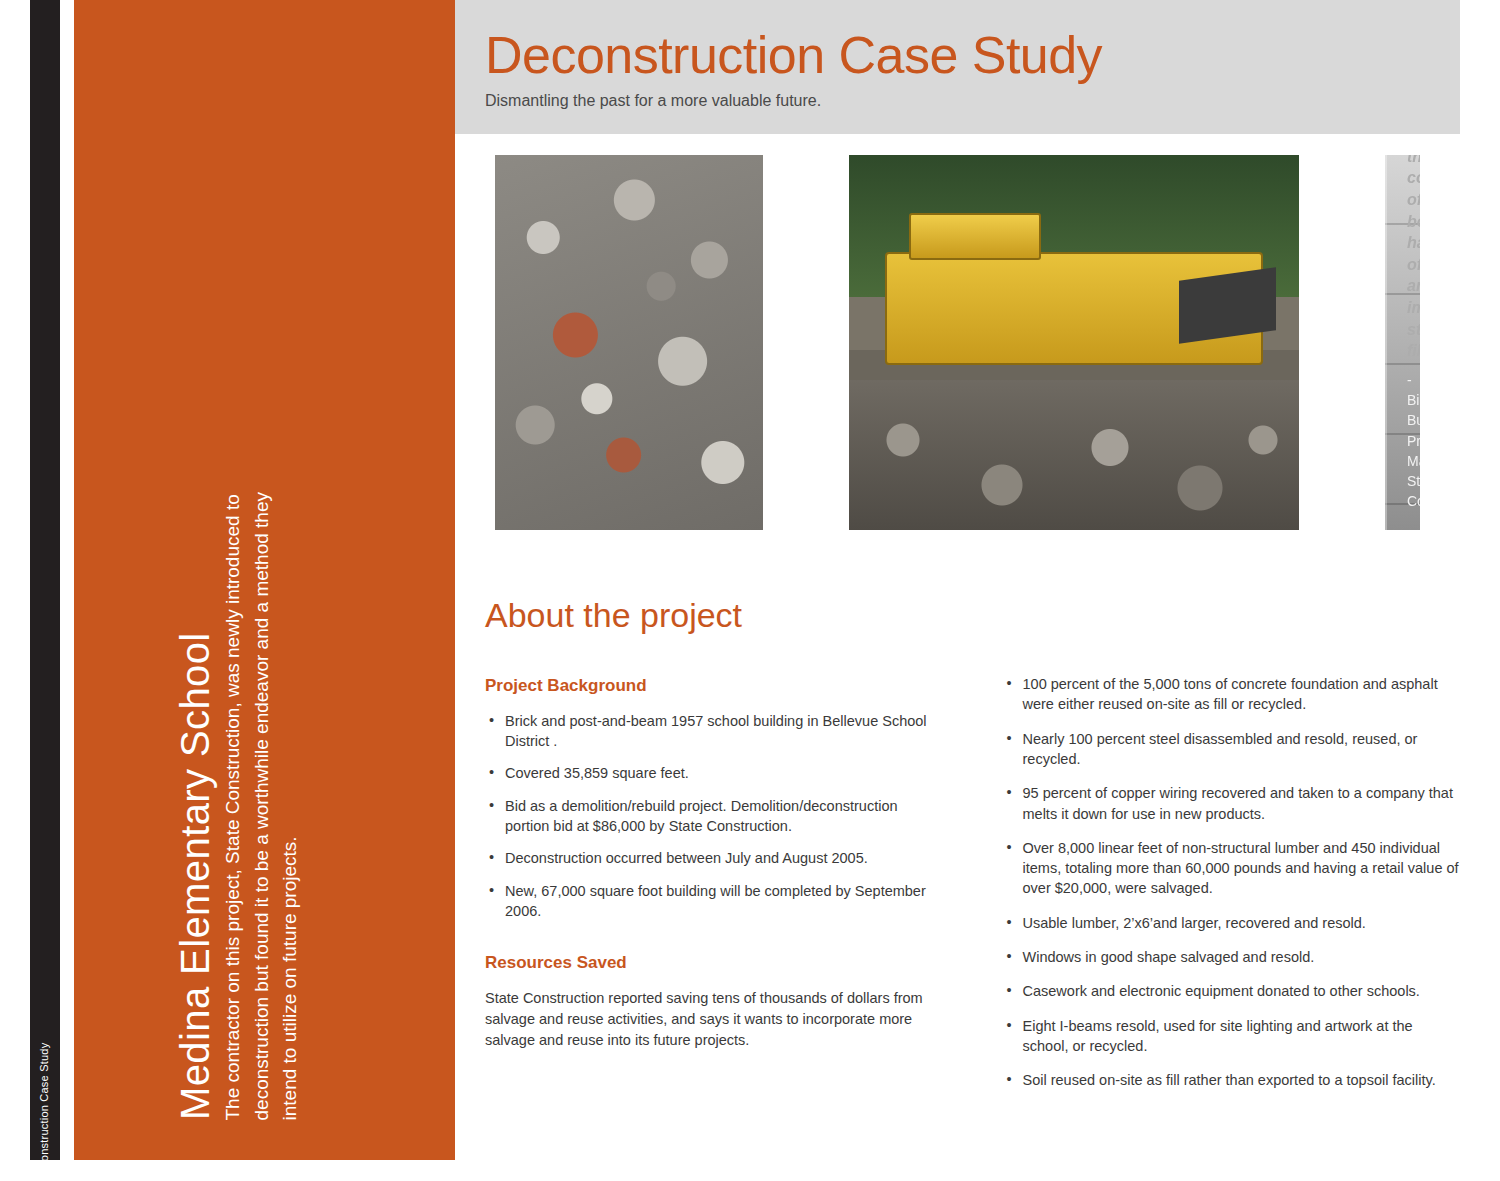Deconstruction Case Study
Medina Elementary School
The contractor on this project, State Construction, was newly introduced to deconstruction but found it to be a worthwhile endeavor and a method they intend to utilize on future projects.
Deconstruction Case Study
Dismantling the past for a more valuable future.
“Reusing on-site saved me the cost of both hauling off and importing structural fill.”
- Bill Busselle, Project Manager,
State Construction
About the project
Project Background
Brick and post-and-beam 1957 school building in Bellevue School District .
Covered 35,859 square feet.
Bid as a demolition/rebuild project. Demolition/deconstruction portion bid at $86,000 by State Construction.
Deconstruction occurred between July and August 2005.
New, 67,000 square foot building will be completed by September 2006.
Resources Saved
State Construction reported saving tens of thousands of dollars from salvage and reuse activities, and says it wants to incorporate more salvage and reuse into its future projects.
100 percent of the 5,000 tons of concrete foundation and asphalt were either reused on-site as fill or recycled.
Nearly 100 percent steel disassembled and resold, reused, or recycled.
95 percent of copper wiring recovered and taken to a company that melts it down for use in new products.
Over 8,000 linear feet of non-structural lumber and 450 individual items, totaling more than 60,000 pounds and having a retail value of over $20,000, were salvaged.
Usable lumber, 2’x6’and larger, recovered and resold.
Windows in good shape salvaged and resold.
Casework and electronic equipment donated to other schools.
Eight I-beams resold, used for site lighting and artwork at the school, or recycled.
Soil reused on-site as fill rather than exported to a topsoil facility.